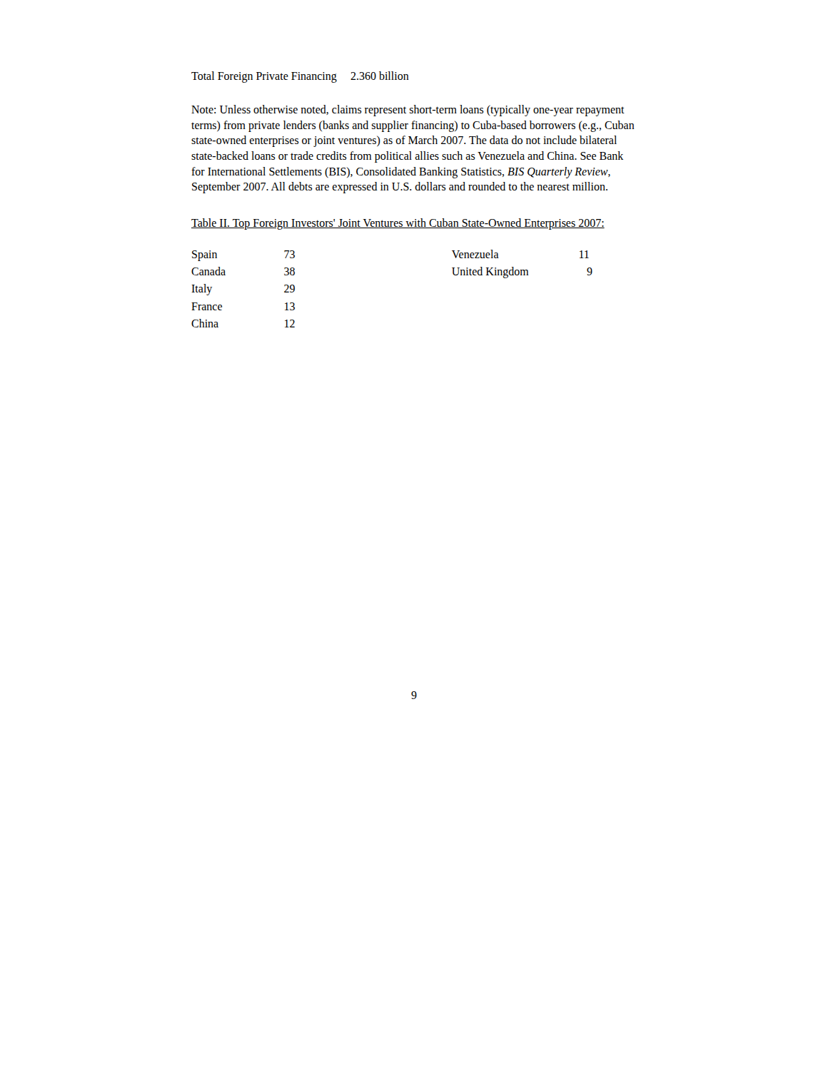Total Foreign Private Financing 2.360 billion
Note: Unless otherwise noted, claims represent short-term loans (typically one-year repayment terms) from private lenders (banks and supplier financing) to Cuba-based borrowers (e.g., Cuban state-owned enterprises or joint ventures) as of March 2007. The data do not include bilateral state-backed loans or trade credits from political allies such as Venezuela and China. See Bank for International Settlements (BIS), Consolidated Banking Statistics, BIS Quarterly Review, September 2007. All debts are expressed in U.S. dollars and rounded to the nearest million.
Table II. Top Foreign Investors' Joint Ventures with Cuban State-Owned Enterprises 2007:
| Spain | 73 | Venezuela | 11 |
| Canada | 38 | United Kingdom | 9 |
| Italy | 29 | | |
| France | 13 | | |
| China | 12 | | |
9